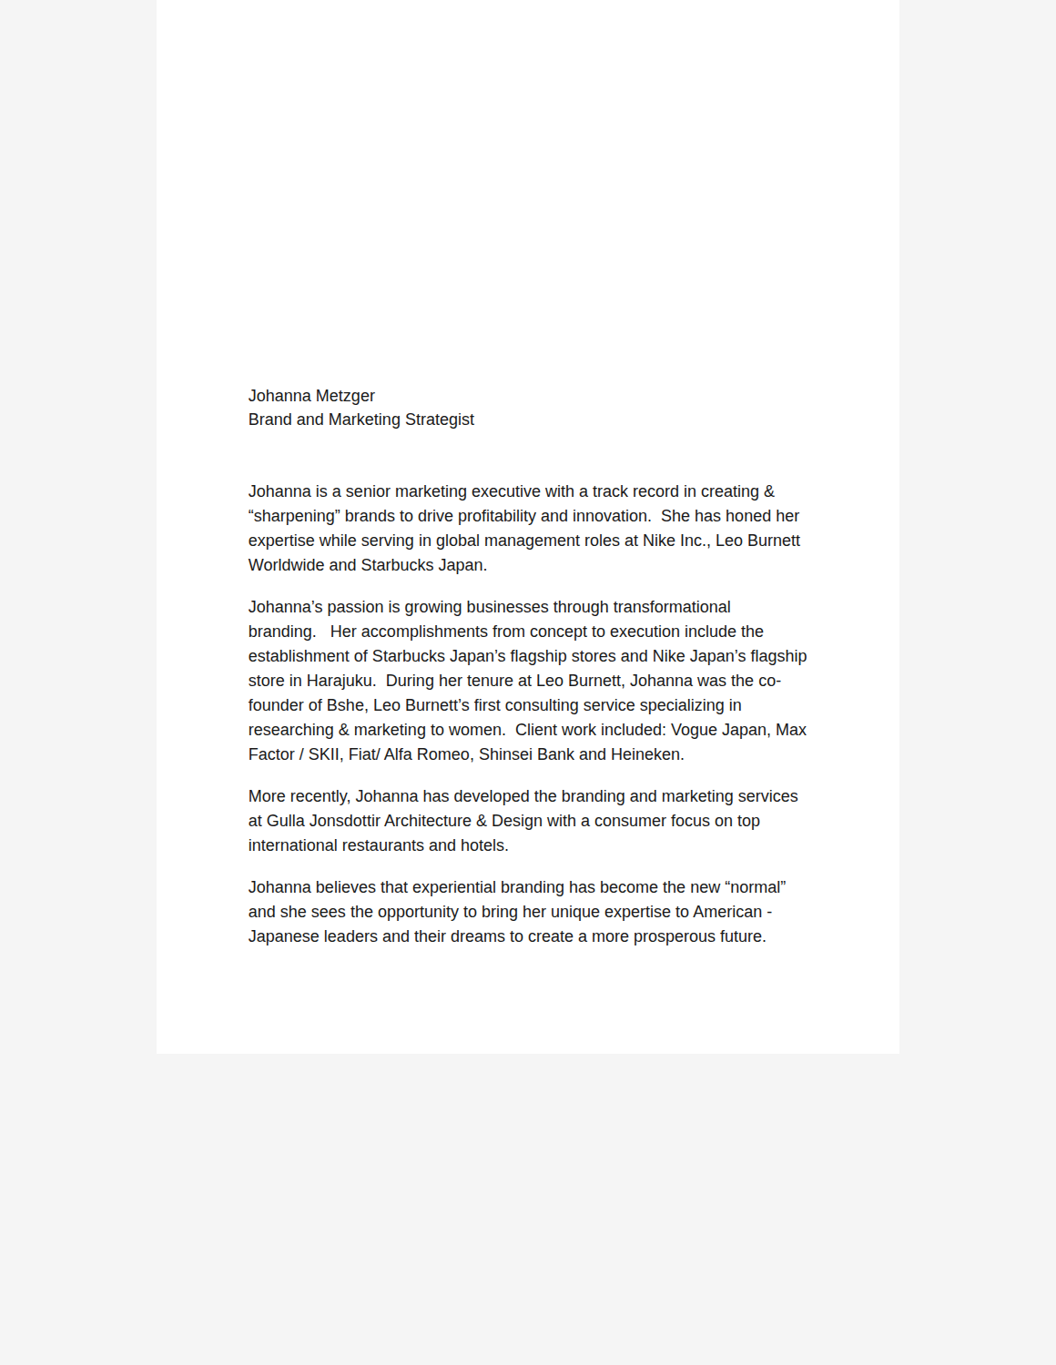Johanna Metzger Brand and Marketing Strategist
Johanna is a senior marketing executive with a track record in creating & “sharpening” brands to drive profitability and innovation. She has honed her expertise while serving in global management roles at Nike Inc., Leo Burnett Worldwide and Starbucks Japan.
Johanna’s passion is growing businesses through transformational branding. Her accomplishments from concept to execution include the establishment of Starbucks Japan’s flagship stores and Nike Japan’s flagship store in Harajuku. During her tenure at Leo Burnett, Johanna was the co-founder of Bshe, Leo Burnett’s first consulting service specializing in researching & marketing to women. Client work included: Vogue Japan, Max Factor / SKII, Fiat/ Alfa Romeo, Shinsei Bank and Heineken.
More recently, Johanna has developed the branding and marketing services at Gulla Jonsdottir Architecture & Design with a consumer focus on top international restaurants and hotels.
Johanna believes that experiential branding has become the new “normal” and she sees the opportunity to bring her unique expertise to American -Japanese leaders and their dreams to create a more prosperous future.